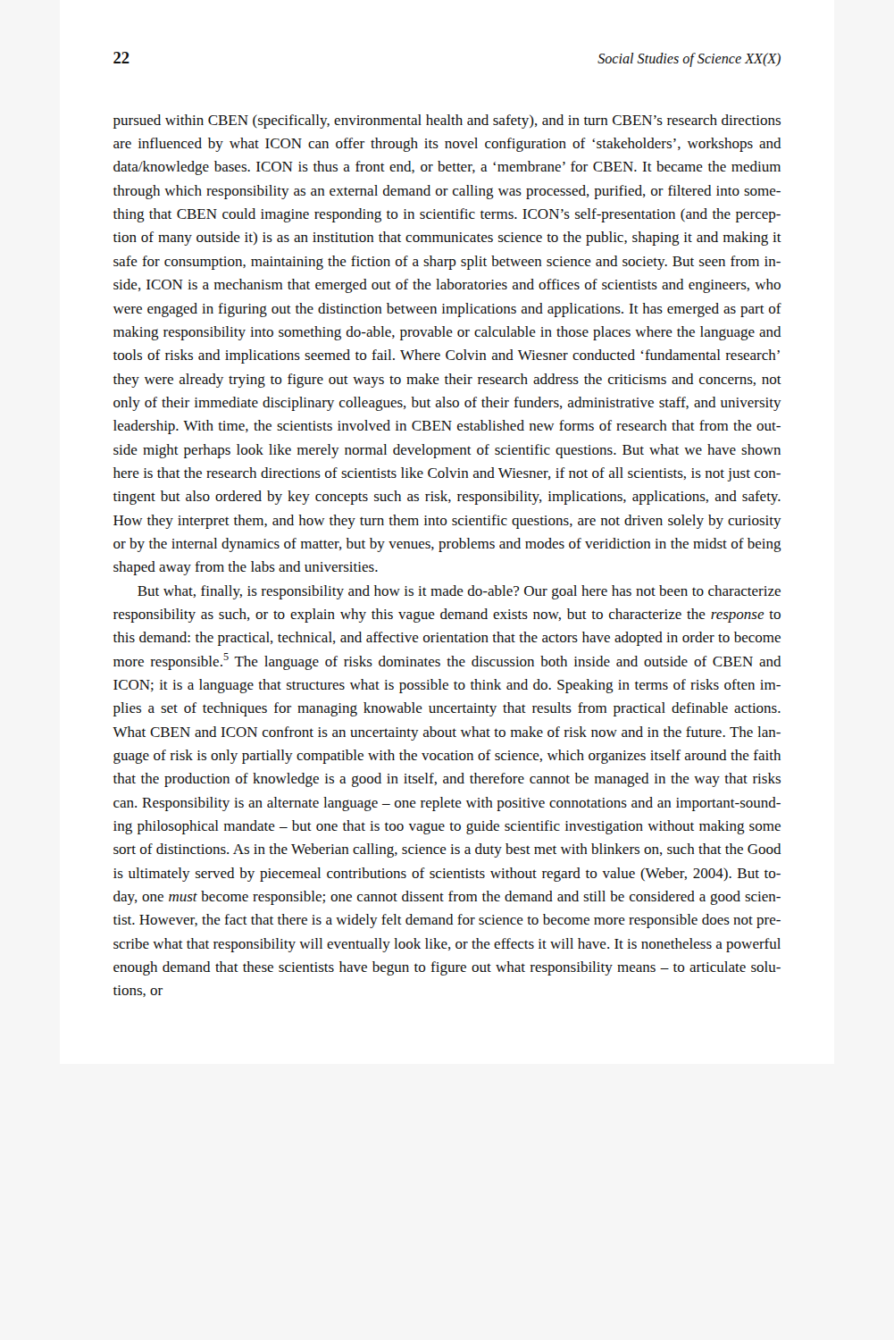22 Social Studies of Science XX(X)
pursued within CBEN (specifically, environmental health and safety), and in turn CBEN’s research directions are influenced by what ICON can offer through its novel configuration of ‘stakeholders’, workshops and data/knowledge bases. ICON is thus a front end, or better, a ‘membrane’ for CBEN. It became the medium through which responsibility as an external demand or calling was processed, purified, or filtered into something that CBEN could imagine responding to in scientific terms. ICON’s self-presentation (and the perception of many outside it) is as an institution that communicates science to the public, shaping it and making it safe for consumption, maintaining the fiction of a sharp split between science and society. But seen from inside, ICON is a mechanism that emerged out of the laboratories and offices of scientists and engineers, who were engaged in figuring out the distinction between implications and applications. It has emerged as part of making responsibility into something do-able, provable or calculable in those places where the language and tools of risks and implications seemed to fail. Where Colvin and Wiesner conducted ‘fundamental research’ they were already trying to figure out ways to make their research address the criticisms and concerns, not only of their immediate disciplinary colleagues, but also of their funders, administrative staff, and university leadership. With time, the scientists involved in CBEN established new forms of research that from the outside might perhaps look like merely normal development of scientific questions. But what we have shown here is that the research directions of scientists like Colvin and Wiesner, if not of all scientists, is not just contingent but also ordered by key concepts such as risk, responsibility, implications, applications, and safety. How they interpret them, and how they turn them into scientific questions, are not driven solely by curiosity or by the internal dynamics of matter, but by venues, problems and modes of veridiction in the midst of being shaped away from the labs and universities.
But what, finally, is responsibility and how is it made do-able? Our goal here has not been to characterize responsibility as such, or to explain why this vague demand exists now, but to characterize the response to this demand: the practical, technical, and affective orientation that the actors have adopted in order to become more responsible.5 The language of risks dominates the discussion both inside and outside of CBEN and ICON; it is a language that structures what is possible to think and do. Speaking in terms of risks often implies a set of techniques for managing knowable uncertainty that results from practical definable actions. What CBEN and ICON confront is an uncertainty about what to make of risk now and in the future. The language of risk is only partially compatible with the vocation of science, which organizes itself around the faith that the production of knowledge is a good in itself, and therefore cannot be managed in the way that risks can. Responsibility is an alternate language – one replete with positive connotations and an important-sounding philosophical mandate – but one that is too vague to guide scientific investigation without making some sort of distinctions. As in the Weberian calling, science is a duty best met with blinkers on, such that the Good is ultimately served by piecemeal contributions of scientists without regard to value (Weber, 2004). But today, one must become responsible; one cannot dissent from the demand and still be considered a good scientist. However, the fact that there is a widely felt demand for science to become more responsible does not prescribe what that responsibility will eventually look like, or the effects it will have. It is nonetheless a powerful enough demand that these scientists have begun to figure out what responsibility means – to articulate solutions, or